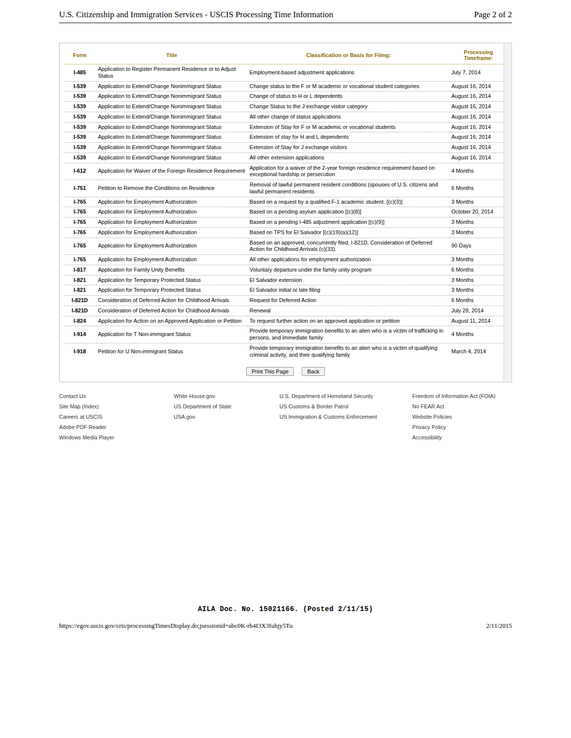U.S. Citizenship and Immigration Services - USCIS Processing Time Information
Page 2 of 2
| Form | Title | Classification or Basis for Filing: | Processing Timeframe: |
| --- | --- | --- | --- |
| I-485 | Application to Register Permanent Residence or to Adjust Status | Employment-based adjustment applications | July 7, 2014 |
| I-539 | Application to Extend/Change Nonimmigrant Status | Change status to the F or M academic or vocational student categories | August 16, 2014 |
| I-539 | Application to Extend/Change Nonimmigrant Status | Change of status to H or L dependents | August 16, 2014 |
| I-539 | Application to Extend/Change Nonimmigrant Status | Change Status to the J exchange visitor category | August 16, 2014 |
| I-539 | Application to Extend/Change Nonimmigrant Status | All other change of status applications | August 16, 2014 |
| I-539 | Application to Extend/Change Nonimmigrant Status | Extension of Stay for F or M academic or vocational students | August 16, 2014 |
| I-539 | Application to Extend/Change Nonimmigrant Status | Extension of stay for H and L dependents | August 16, 2014 |
| I-539 | Application to Extend/Change Nonimmigrant Status | Extension of Stay for J exchange visitors | August 16, 2014 |
| I-539 | Application to Extend/Change Nonimmigrant Status | All other extension applications | August 16, 2014 |
| I-612 | Application for Waiver of the Foreign Residence Requirement | Application for a waiver of the 2-year foreign residence requirement based on exceptional hardship or persecution | 4 Months |
| I-751 | Petition to Remove the Conditions on Residence | Removal of lawful permanent resident conditions (spouses of U.S. citizens and lawful permanent residents | 6 Months |
| I-765 | Application for Employment Authorization | Based on a request by a qualified F-1 academic student. [(c)(3)] | 3 Months |
| I-765 | Application for Employment Authorization | Based on a pending asylum application [(c)(8)] | October 20, 2014 |
| I-765 | Application for Employment Authorization | Based on a pending I-485 adjustment application [(c)(9)] | 3 Months |
| I-765 | Application for Employment Authorization | Based on TPS for El Salvador [(c)(19)(a)(12)] | 3 Months |
| I-765 | Application for Employment Authorization | Based on an approved, concurrently filed, I-821D, Consideration of Deferred Action for Childhood Arrivals (c)(33). | 90 Days |
| I-765 | Application for Employment Authorization | All other applications for employment authorization | 3 Months |
| I-817 | Application for Family Unity Benefits | Voluntary departure under the family unity program | 6 Months |
| I-821 | Application for Temporary Protected Status | El Salvador extension | 3 Months |
| I-821 | Application for Temporary Protected Status | El Salvador initial or late filing | 3 Months |
| I-821D | Consideration of Deferred Action for Childhood Arrivals | Request for Deferred Action | 6 Months |
| I-821D | Consideration of Deferred Action for Childhood Arrivals | Renewal | July 28, 2014 |
| I-824 | Application for Action on an Approved Application or Petition | To request further action on an approved application or petition | August 11, 2014 |
| I-914 | Application for T Non-immigrant Status | Provide temporary immigration benefits to an alien who is a victim of trafficking in persons, and immediate family | 4 Months |
| I-918 | Petition for U Non-immigrant Status | Provide temporary immigration benefits to an alien who is a victim of qualifying criminal activity, and their qualifying family | March 4, 2014 |
Print This Page Back
Contact Us
Site Map (Index)
Careers at USCIS
Adobe PDF Reader
Windows Media Player
White House.gov
US Department of State
USA.gov
U.S. Department of Homeland Security
US Customs & Border Patrol
US Immigration & Customs Enforcement
Freedom of Information Act (FOIA)
No FEAR Act
Website Policies
Privacy Policy
Accessibility
AILA Doc. No. 15021166. (Posted 2/11/15)
https://egov.uscis.gov/cris/processingTimesDisplay.do;jsessionid=abc0K-rb4I3X3fuhjy5Tu
2/11/2015